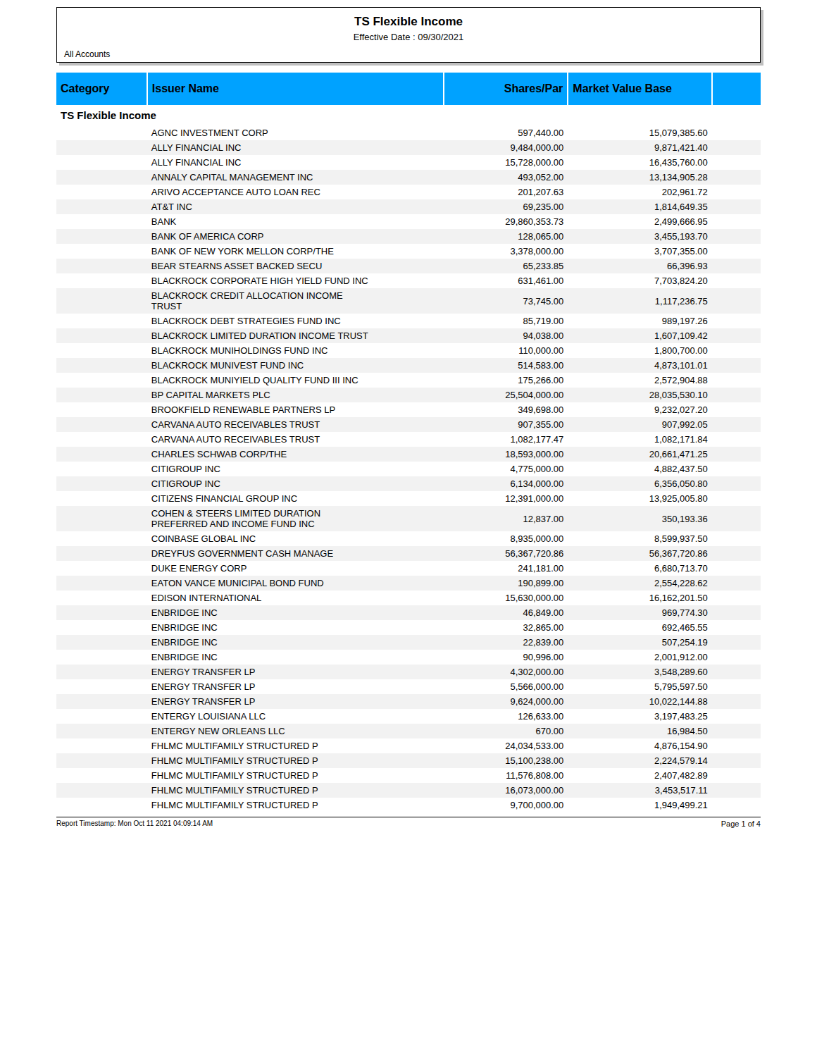TS Flexible Income
Effective Date : 09/30/2021
All Accounts
| Category | Issuer Name | Shares/Par | Market Value Base | |
| --- | --- | --- | --- | --- |
| TS Flexible Income |
| | AGNC INVESTMENT CORP | 597,440.00 | 15,079,385.60 | |
| | ALLY FINANCIAL INC | 9,484,000.00 | 9,871,421.40 | |
| | ALLY FINANCIAL INC | 15,728,000.00 | 16,435,760.00 | |
| | ANNALY CAPITAL MANAGEMENT INC | 493,052.00 | 13,134,905.28 | |
| | ARIVO ACCEPTANCE AUTO LOAN REC | 201,207.63 | 202,961.72 | |
| | AT&T INC | 69,235.00 | 1,814,649.35 | |
| | BANK | 29,860,353.73 | 2,499,666.95 | |
| | BANK OF AMERICA CORP | 128,065.00 | 3,455,193.70 | |
| | BANK OF NEW YORK MELLON CORP/THE | 3,378,000.00 | 3,707,355.00 | |
| | BEAR STEARNS ASSET BACKED SECU | 65,233.85 | 66,396.93 | |
| | BLACKROCK CORPORATE HIGH YIELD FUND INC | 631,461.00 | 7,703,824.20 | |
| | BLACKROCK CREDIT ALLOCATION INCOME TRUST | 73,745.00 | 1,117,236.75 | |
| | BLACKROCK DEBT STRATEGIES FUND INC | 85,719.00 | 989,197.26 | |
| | BLACKROCK LIMITED DURATION INCOME TRUST | 94,038.00 | 1,607,109.42 | |
| | BLACKROCK MUNIHOLDINGS FUND INC | 110,000.00 | 1,800,700.00 | |
| | BLACKROCK MUNIVEST FUND INC | 514,583.00 | 4,873,101.01 | |
| | BLACKROCK MUNIYIELD QUALITY FUND III INC | 175,266.00 | 2,572,904.88 | |
| | BP CAPITAL MARKETS PLC | 25,504,000.00 | 28,035,530.10 | |
| | BROOKFIELD RENEWABLE PARTNERS LP | 349,698.00 | 9,232,027.20 | |
| | CARVANA AUTO RECEIVABLES TRUST | 907,355.00 | 907,992.05 | |
| | CARVANA AUTO RECEIVABLES TRUST | 1,082,177.47 | 1,082,171.84 | |
| | CHARLES SCHWAB CORP/THE | 18,593,000.00 | 20,661,471.25 | |
| | CITIGROUP INC | 4,775,000.00 | 4,882,437.50 | |
| | CITIGROUP INC | 6,134,000.00 | 6,356,050.80 | |
| | CITIZENS FINANCIAL GROUP INC | 12,391,000.00 | 13,925,005.80 | |
| | COHEN & STEERS LIMITED DURATION PREFERRED AND INCOME FUND INC | 12,837.00 | 350,193.36 | |
| | COINBASE GLOBAL INC | 8,935,000.00 | 8,599,937.50 | |
| | DREYFUS GOVERNMENT CASH MANAGE | 56,367,720.86 | 56,367,720.86 | |
| | DUKE ENERGY CORP | 241,181.00 | 6,680,713.70 | |
| | EATON VANCE MUNICIPAL BOND FUND | 190,899.00 | 2,554,228.62 | |
| | EDISON INTERNATIONAL | 15,630,000.00 | 16,162,201.50 | |
| | ENBRIDGE INC | 46,849.00 | 969,774.30 | |
| | ENBRIDGE INC | 32,865.00 | 692,465.55 | |
| | ENBRIDGE INC | 22,839.00 | 507,254.19 | |
| | ENBRIDGE INC | 90,996.00 | 2,001,912.00 | |
| | ENERGY TRANSFER LP | 4,302,000.00 | 3,548,289.60 | |
| | ENERGY TRANSFER LP | 5,566,000.00 | 5,795,597.50 | |
| | ENERGY TRANSFER LP | 9,624,000.00 | 10,022,144.88 | |
| | ENTERGY LOUISIANA LLC | 126,633.00 | 3,197,483.25 | |
| | ENTERGY NEW ORLEANS LLC | 670.00 | 16,984.50 | |
| | FHLMC MULTIFAMILY STRUCTURED P | 24,034,533.00 | 4,876,154.90 | |
| | FHLMC MULTIFAMILY STRUCTURED P | 15,100,238.00 | 2,224,579.14 | |
| | FHLMC MULTIFAMILY STRUCTURED P | 11,576,808.00 | 2,407,482.89 | |
| | FHLMC MULTIFAMILY STRUCTURED P | 16,073,000.00 | 3,453,517.11 | |
| | FHLMC MULTIFAMILY STRUCTURED P | 9,700,000.00 | 1,949,499.21 | |
Report Timestamp: Mon Oct 11 2021 04:09:14 AM
Page 1 of 4